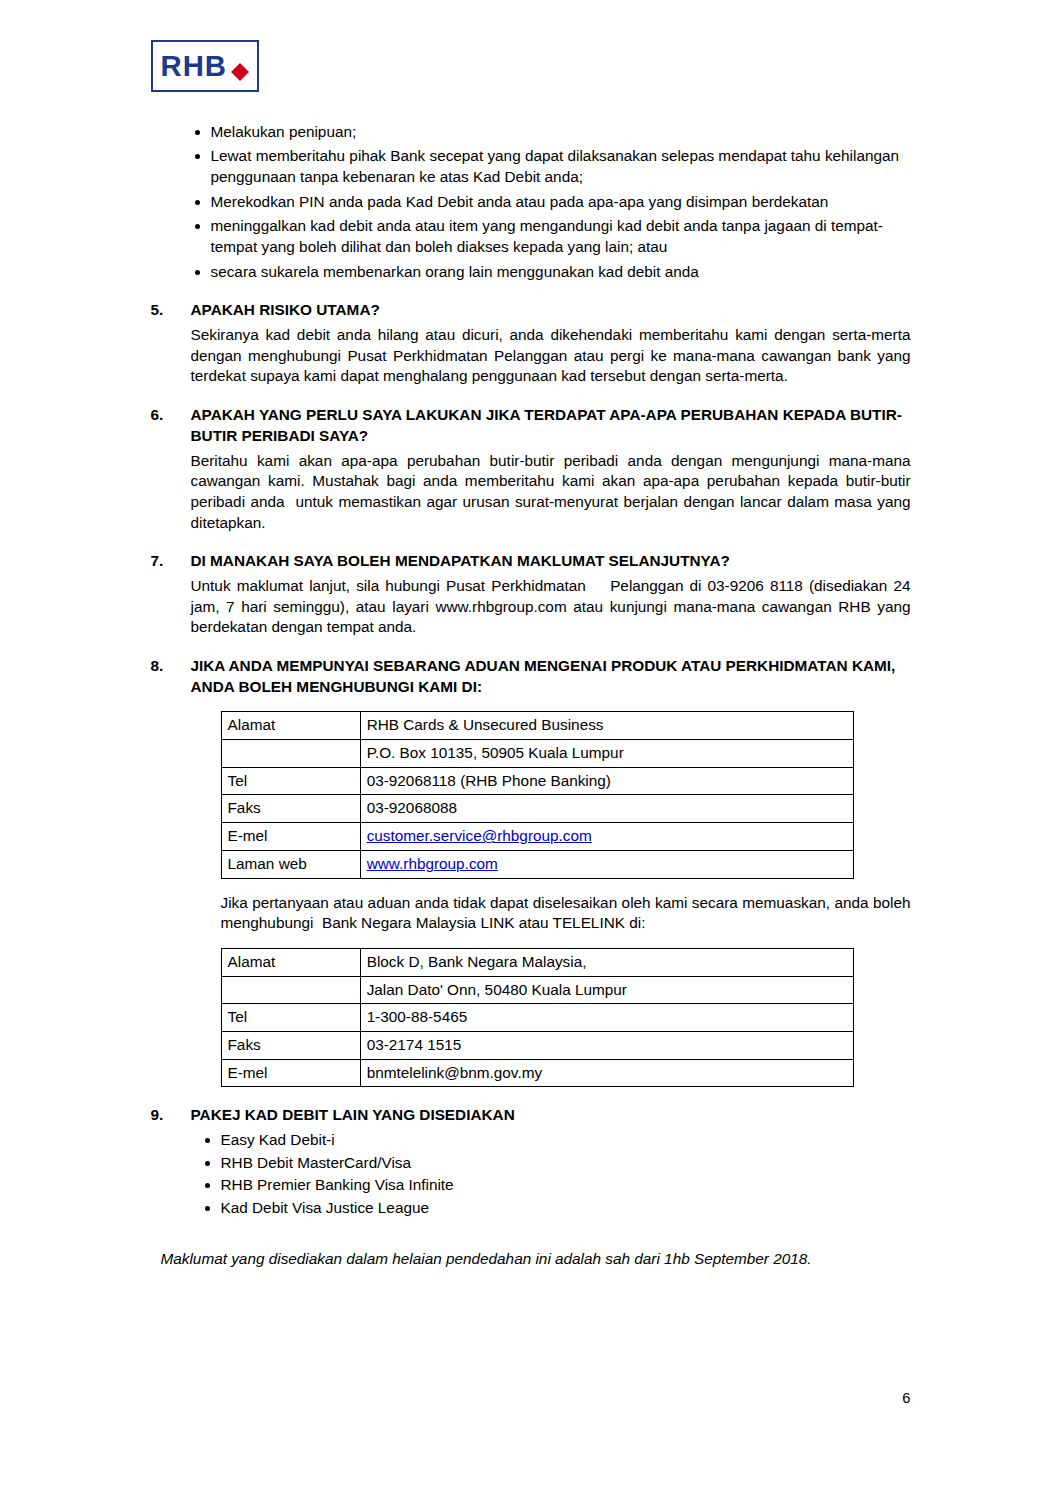RHB
Melakukan penipuan;
Lewat memberitahu pihak Bank secepat yang dapat dilaksanakan selepas mendapat tahu kehilangan penggunaan tanpa kebenaran ke atas Kad Debit anda;
Merekodkan PIN anda pada Kad Debit anda atau pada apa-apa yang disimpan berdekatan
meninggalkan kad debit anda atau item yang mengandungi kad debit anda tanpa jagaan di tempat-tempat yang boleh dilihat dan boleh diakses kepada yang lain; atau
secara sukarela membenarkan orang lain menggunakan kad debit anda
Apakah risiko utama?
Sekiranya kad debit anda hilang atau dicuri, anda dikehendaki memberitahu kami dengan serta-merta dengan menghubungi Pusat Perkhidmatan Pelanggan atau pergi ke mana-mana cawangan bank yang terdekat supaya kami dapat menghalang penggunaan kad tersebut dengan serta-merta.
Apakah yang perlu saya lakukan jika terdapat apa-apa perubahan kepada butir-butir peribadi saya?
Beritahu kami akan apa-apa perubahan butir-butir peribadi anda dengan mengunjungi mana-mana cawangan kami. Mustahak bagi anda memberitahu kami akan apa-apa perubahan kepada butir-butir peribadi anda untuk memastikan agar urusan surat-menyurat berjalan dengan lancar dalam masa yang ditetapkan.
Di manakah saya boleh mendapatkan maklumat selanjutnya?
Untuk maklumat lanjut, sila hubungi Pusat Perkhidmatan Pelanggan di 03-9206 8118 (disediakan 24 jam, 7 hari seminggu), atau layari www.rhbgroup.com atau kunjungi mana-mana cawangan RHB yang berdekatan dengan tempat anda.
Jika anda mempunyai sebarang aduan mengenai produk atau perkhidmatan kami, anda boleh menghubungi kami di:
| Alamat | RHB Cards & Unsecured Business |
| | P.O. Box 10135, 50905 Kuala Lumpur |
| Tel | 03-92068118 (RHB Phone Banking) |
| Faks | 03-92068088 |
| E-mel | customer.service@rhbgroup.com |
| Laman web | www.rhbgroup.com |
Jika pertanyaan atau aduan anda tidak dapat diselesaikan oleh kami secara memuaskan, anda boleh menghubungi Bank Negara Malaysia LINK atau TELELINK di:
| Alamat | Block D, Bank Negara Malaysia, |
| | Jalan Dato' Onn, 50480 Kuala Lumpur |
| Tel | 1-300-88-5465 |
| Faks | 03-2174 1515 |
| E-mel | bnmtelelink@bnm.gov.my |
Pakej kad debit lain yang disediakan
Easy Kad Debit-i
RHB Debit MasterCard/Visa
RHB Premier Banking Visa Infinite
Kad Debit Visa Justice League
Maklumat yang disediakan dalam helaian pendedahan ini adalah sah dari 1hb September 2018.
6